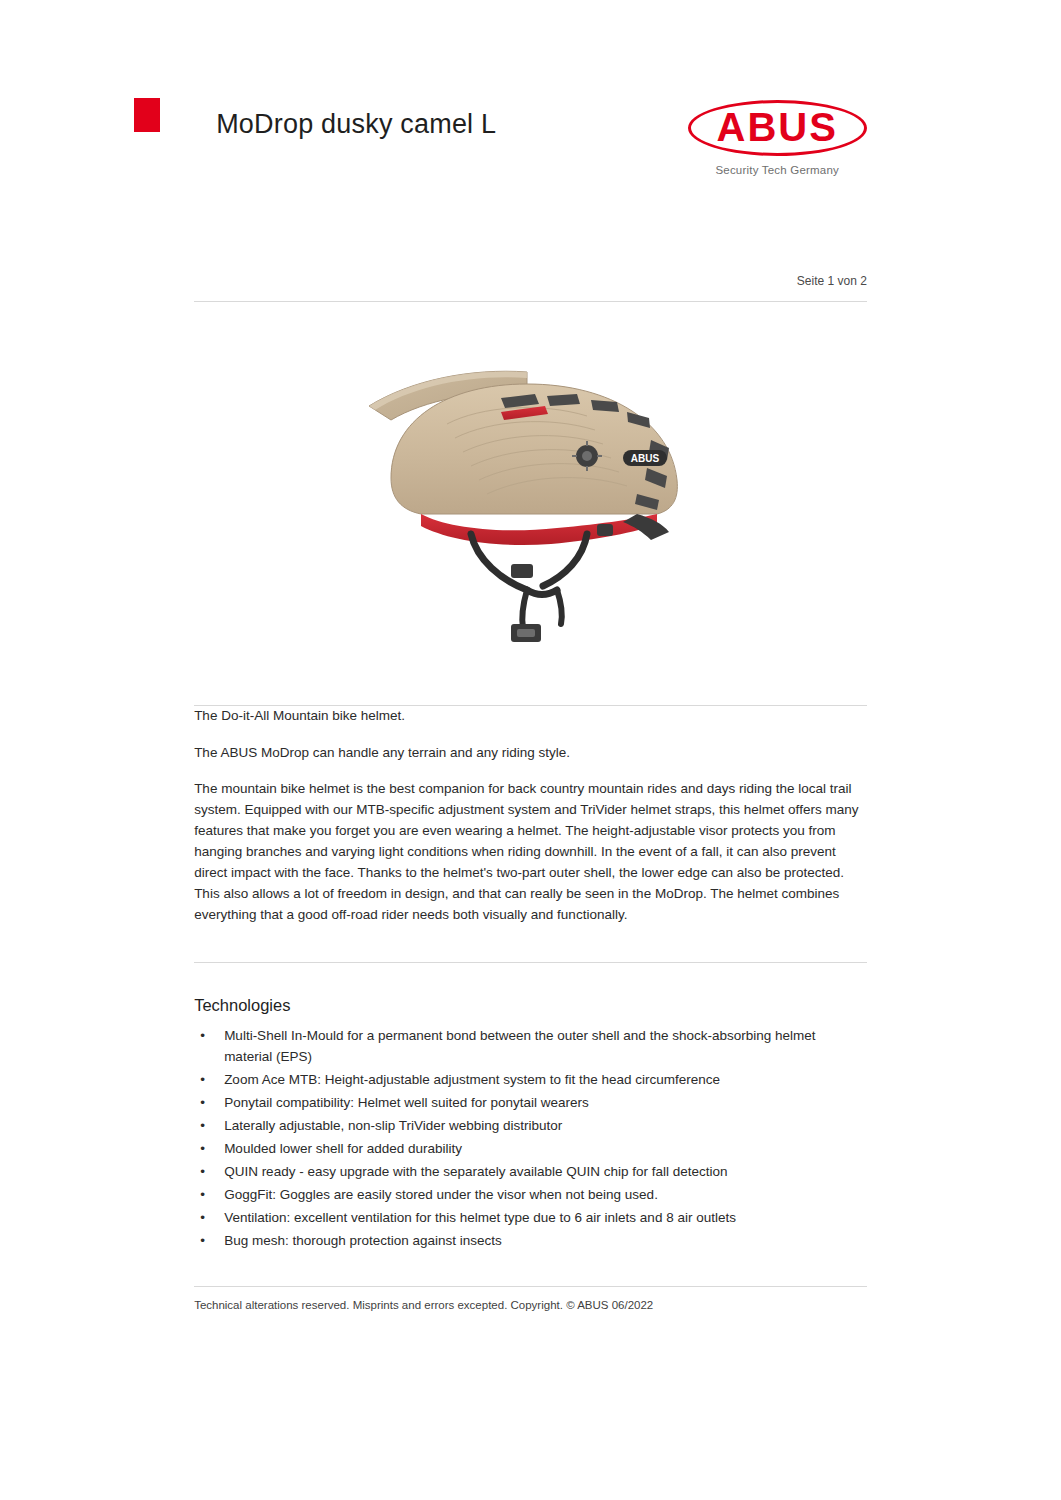MoDrop dusky camel L
ABUS
Security Tech Germany
Seite 1 von 2
ABUS
The Do-it-All Mountain bike helmet.
The ABUS MoDrop can handle any terrain and any riding style.
The mountain bike helmet is the best companion for back country mountain rides and days riding the local trail system. Equipped with our MTB-specific adjustment system and TriVider helmet straps, this helmet offers many features that make you forget you are even wearing a helmet. The height-adjustable visor protects you from hanging branches and varying light conditions when riding downhill. In the event of a fall, it can also prevent direct impact with the face. Thanks to the helmet's two-part outer shell, the lower edge can also be protected. This also allows a lot of freedom in design, and that can really be seen in the MoDrop. The helmet combines everything that a good off-road rider needs both visually and functionally.
Technologies
Multi-Shell In-Mould for a permanent bond between the outer shell and the shock-absorbing helmet material (EPS)
Zoom Ace MTB: Height-adjustable adjustment system to fit the head circumference
Ponytail compatibility: Helmet well suited for ponytail wearers
Laterally adjustable, non-slip TriVider webbing distributor
Moulded lower shell for added durability
QUIN ready - easy upgrade with the separately available QUIN chip for fall detection
GoggFit: Goggles are easily stored under the visor when not being used.
Ventilation: excellent ventilation for this helmet type due to 6 air inlets and 8 air outlets
Bug mesh: thorough protection against insects
Technical alterations reserved. Misprints and errors excepted. Copyright. © ABUS 06/2022